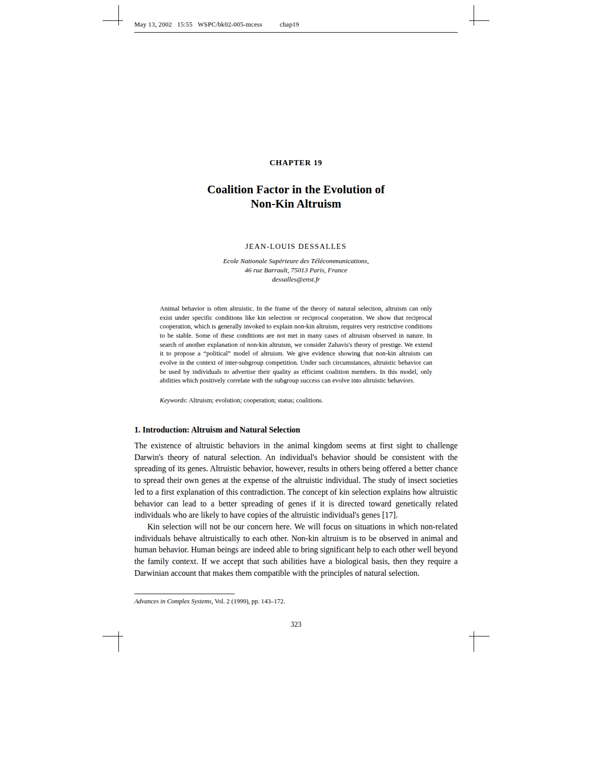May 13, 2002 15:55 WSPC/bk02-005-mcess chap19
CHAPTER 19
Coalition Factor in the Evolution of
Non-Kin Altruism
JEAN-LOUIS DESSALLES
Ecole Nationale Supérieure des Télécommunications,
46 rue Barrault, 75013 Paris, France
dessalles@enst.fr
Animal behavior is often altruistic. In the frame of the theory of natural selection, altruism can only exist under specific conditions like kin selection or reciprocal cooperation. We show that reciprocal cooperation, which is generally invoked to explain non-kin altruism, requires very restrictive conditions to be stable. Some of these conditions are not met in many cases of altruism observed in nature. In search of another explanation of non-kin altruism, we consider Zahavis's theory of prestige. We extend it to propose a “political” model of altruism. We give evidence showing that non-kin altruism can evolve in the context of inter-subgroup competition. Under such circumstances, altruistic behavior can be used by individuals to advertise their quality as efficient coalition members. In this model, only abilities which positively correlate with the subgroup success can evolve into altruistic behaviors.
Keywords: Altruism; evolution; cooperation; status; coalitions.
1. Introduction: Altruism and Natural Selection
The existence of altruistic behaviors in the animal kingdom seems at first sight to challenge Darwin's theory of natural selection. An individual's behavior should be consistent with the spreading of its genes. Altruistic behavior, however, results in others being offered a better chance to spread their own genes at the expense of the altruistic individual. The study of insect societies led to a first explanation of this contradiction. The concept of kin selection explains how altruistic behavior can lead to a better spreading of genes if it is directed toward genetically related individuals who are likely to have copies of the altruistic individual's genes [17].
Kin selection will not be our concern here. We will focus on situations in which non-related individuals behave altruistically to each other. Non-kin altruism is to be observed in animal and human behavior. Human beings are indeed able to bring significant help to each other well beyond the family context. If we accept that such abilities have a biological basis, then they require a Darwinian account that makes them compatible with the principles of natural selection.
Advances in Complex Systems, Vol. 2 (1999), pp. 143–172.
323